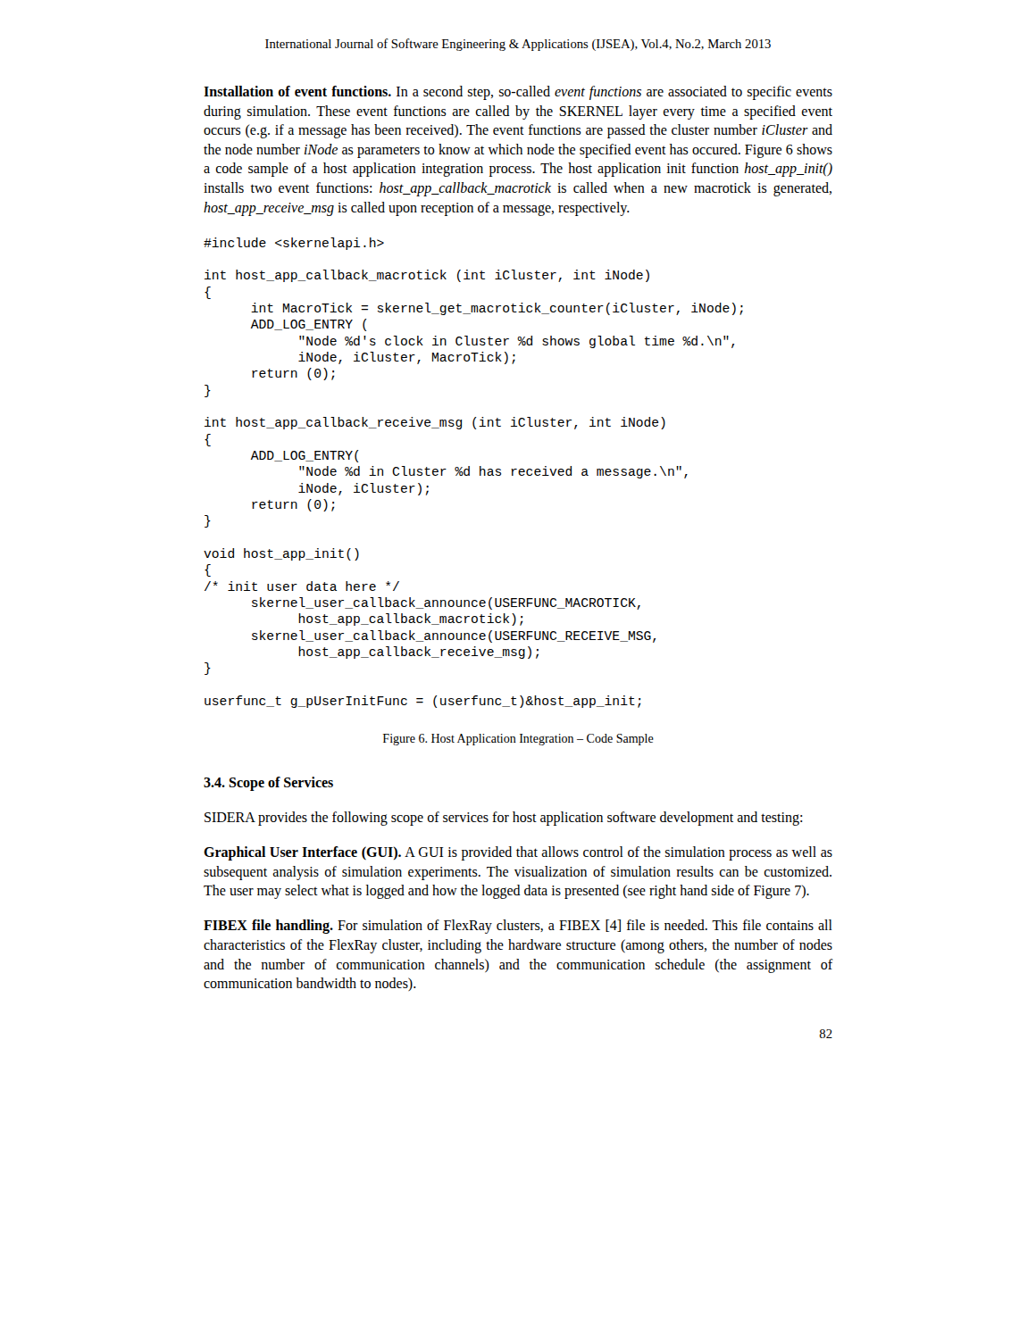International Journal of Software Engineering & Applications (IJSEA), Vol.4, No.2, March 2013
Installation of event functions. In a second step, so-called event functions are associated to specific events during simulation. These event functions are called by the SKERNEL layer every time a specified event occurs (e.g. if a message has been received). The event functions are passed the cluster number iCluster and the node number iNode as parameters to know at which node the specified event has occured. Figure 6 shows a code sample of a host application integration process. The host application init function host_app_init() installs two event functions: host_app_callback_macrotick is called when a new macrotick is generated, host_app_receive_msg is called upon reception of a message, respectively.
#include <skernelapi.h>

int host_app_callback_macrotick (int iCluster, int iNode)
{
      int MacroTick = skernel_get_macrotick_counter(iCluster, iNode);
      ADD_LOG_ENTRY (
            "Node %d's clock in Cluster %d shows global time %d.\n",
            iNode, iCluster, MacroTick);
      return (0);
}

int host_app_callback_receive_msg (int iCluster, int iNode)
{
      ADD_LOG_ENTRY(
            "Node %d in Cluster %d has received a message.\n",
            iNode, iCluster);
      return (0);
}

void host_app_init()
{
/* init user data here */
      skernel_user_callback_announce(USERFUNC_MACROTICK,
            host_app_callback_macrotick);
      skernel_user_callback_announce(USERFUNC_RECEIVE_MSG,
            host_app_callback_receive_msg);
}

userfunc_t g_pUserInitFunc = (userfunc_t)&host_app_init;
Figure 6. Host Application Integration – Code Sample
3.4. Scope of Services
SIDERA provides the following scope of services for host application software development and testing:
Graphical User Interface (GUI). A GUI is provided that allows control of the simulation process as well as subsequent analysis of simulation experiments. The visualization of simulation results can be customized. The user may select what is logged and how the logged data is presented (see right hand side of Figure 7).
FIBEX file handling. For simulation of FlexRay clusters, a FIBEX [4] file is needed. This file contains all characteristics of the FlexRay cluster, including the hardware structure (among others, the number of nodes and the number of communication channels) and the communication schedule (the assignment of communication bandwidth to nodes).
82